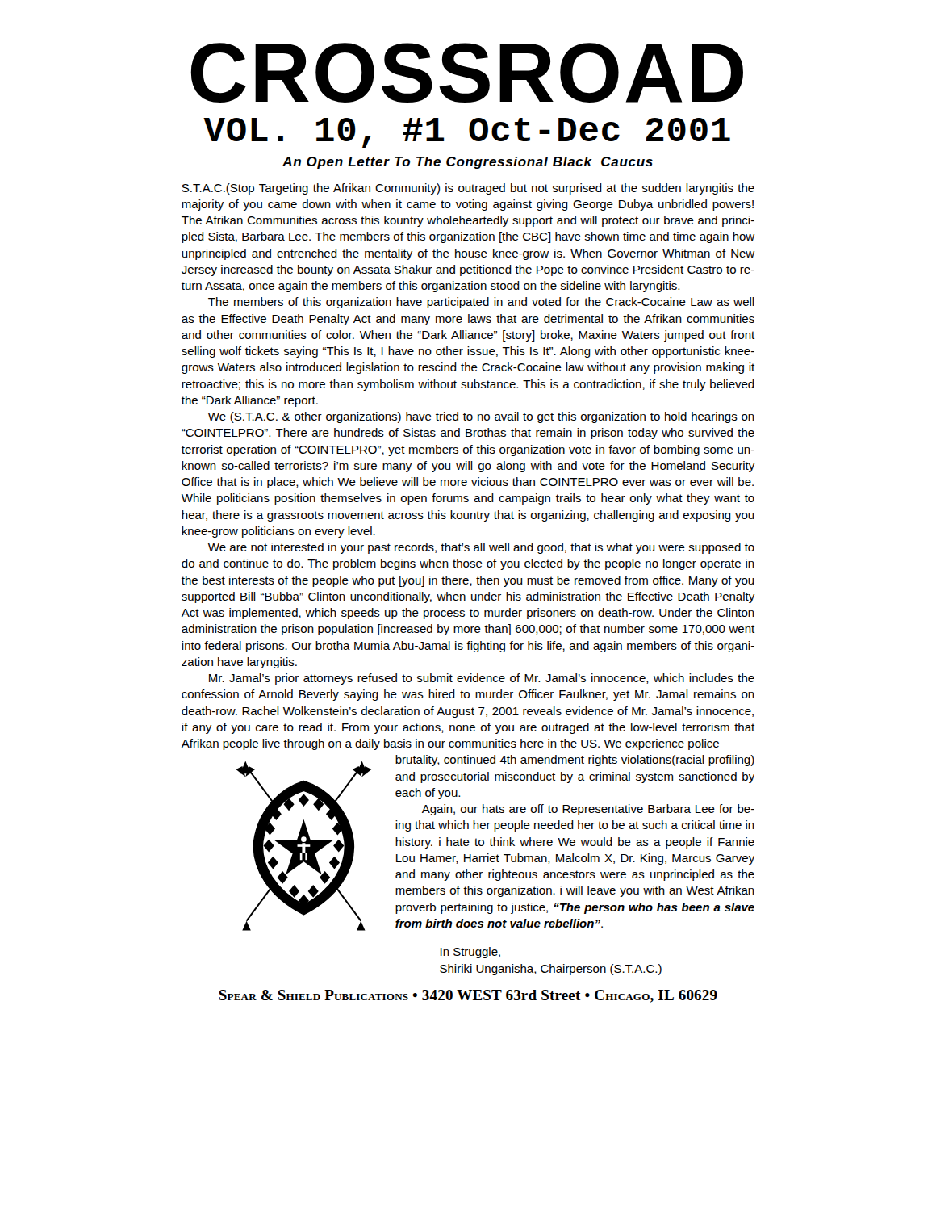CROSSROAD
VOL. 10, #1 Oct-Dec 2001
An Open Letter To The Congressional Black Caucus
S.T.A.C.(Stop Targeting the Afrikan Community) is outraged but not surprised at the sudden laryngitis the majority of you came down with when it came to voting against giving George Dubya unbridled powers! The Afrikan Communities across this kountry wholeheartedly support and will protect our brave and principled Sista, Barbara Lee. The members of this organization [the CBC] have shown time and time again how unprincipled and entrenched the mentality of the house knee-grow is. When Governor Whitman of New Jersey increased the bounty on Assata Shakur and petitioned the Pope to convince President Castro to return Assata, once again the members of this organization stood on the sideline with laryngitis.
The members of this organization have participated in and voted for the Crack-Cocaine Law as well as the Effective Death Penalty Act and many more laws that are detrimental to the Afrikan communities and other communities of color. When the “Dark Alliance” [story] broke, Maxine Waters jumped out front selling wolf tickets saying “This Is It, I have no other issue, This Is It”. Along with other opportunistic knee-grows Waters also introduced legislation to rescind the Crack-Cocaine law without any provision making it retroactive; this is no more than symbolism without substance. This is a contradiction, if she truly believed the “Dark Alliance” report.
We (S.T.A.C. & other organizations) have tried to no avail to get this organization to hold hearings on “COINTELPRO”. There are hundreds of Sistas and Brothas that remain in prison today who survived the terrorist operation of “COINTELPRO”, yet members of this organization vote in favor of bombing some unknown so-called terrorists? i’m sure many of you will go along with and vote for the Homeland Security Office that is in place, which We believe will be more vicious than COINTELPRO ever was or ever will be. While politicians position themselves in open forums and campaign trails to hear only what they want to hear, there is a grassroots movement across this kountry that is organizing, challenging and exposing you knee-grow politicians on every level.
We are not interested in your past records, that’s all well and good, that is what you were supposed to do and continue to do. The problem begins when those of you elected by the people no longer operate in the best interests of the people who put [you] in there, then you must be removed from office. Many of you supported Bill “Bubba” Clinton unconditionally, when under his administration the Effective Death Penalty Act was implemented, which speeds up the process to murder prisoners on death-row. Under the Clinton administration the prison population [increased by more than] 600,000; of that number some 170,000 went into federal prisons. Our brotha Mumia Abu-Jamal is fighting for his life, and again members of this organization have laryngitis.
Mr. Jamal’s prior attorneys refused to submit evidence of Mr. Jamal’s innocence, which includes the confession of Arnold Beverly saying he was hired to murder Officer Faulkner, yet Mr. Jamal remains on death-row. Rachel Wolkenstein’s declaration of August 7, 2001 reveals evidence of Mr. Jamal’s innocence, if any of you care to read it. From your actions, none of you are outraged at the low-level terrorism that Afrikan people live through on a daily basis in our communities here in the US. We experience police
brutality, continued 4th amendment rights violations(racial profiling) and prosecutorial misconduct by a criminal system sanctioned by each of you.
Again, our hats are off to Representative Barbara Lee for being that which her people needed her to be at such a critical time in history. i hate to think where We would be as a people if Fannie Lou Hamer, Harriet Tubman, Malcolm X, Dr. King, Marcus Garvey and many other righteous ancestors were as unprincipled as the members of this organization. i will leave you with an West Afrikan proverb pertaining to justice, “The person who has been a slave from birth does not value rebellion”.
In Struggle,
Shiriki Unganisha, Chairperson (S.T.A.C.)
Spear & Shield Publications • 3420 WEST 63rd Street • Chicago, IL 60629